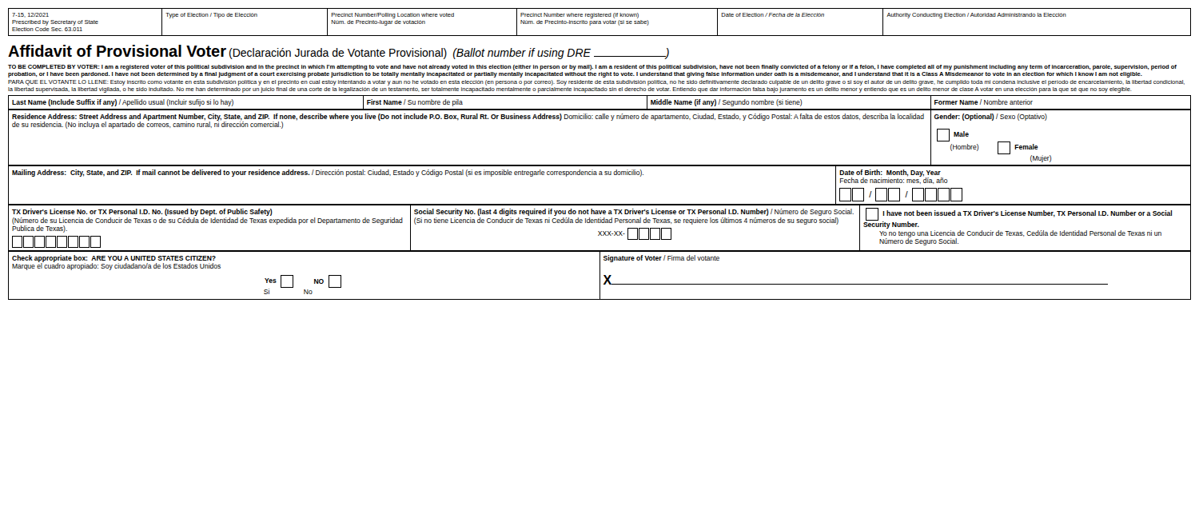| 7-15, 12/2021 Prescribed by Secretary of State Election Code Sec. 63.011 | Type of Election / Tipo de Elección | Precinct Number/Polling Location where voted Núm. de Precinto-lugar de votación | Precinct Number where registered (if known) Núm. de Precinto-inscrito para votar (si se sabe) | Date of Election / Fecha de la Elección | Authority Conducting Election / Autoridad Administrando la Elección |
Affidavit of Provisional Voter (Declaración Jurada de Votante Provisional) (Ballot number if using DRE )
TO BE COMPLETED BY VOTER: I am a registered voter of this political subdivision and in the precinct in which I'm attempting to vote and have not already voted in this election (either in person or by mail). I am a resident of this political subdivision, have not been finally convicted of a felony or if a felon, I have completed all of my punishment including any term of incarceration, parole, supervision, period of probation, or I have been pardoned. I have not been determined by a final judgment of a court exercising probate jurisdiction to be totally mentally incapacitated or partially mentally incapacitated without the right to vote. I understand that giving false information under oath is a misdemeanor, and I understand that it is a Class A Misdemeanor to vote in an election for which I know I am not eligible.
PARA QUE EL VOTANTE LO LLENE: Estoy inscrito como votante en esta subdivisión política y en el precinto en cual estoy intentando a votar y aun no he votado en esta elección (en persona o por correo). Soy residente de esta subdivisión política, no he sido definitivamente declarado culpable de un delito grave o si soy el autor de un delito grave, he cumplido toda mi condena inclusive el período de encarcelamiento, la libertad condicional, la libertad supervisada, la libertad vigilada, o he sido indultado. No me han determinado por un juicio final de una corte de la legalización de un testamento, ser totalmente incapacitado mentalmente o parcialmente incapacitado sin el derecho de votar. Entiendo que dar información falsa bajo juramento es un delito menor y entiendo que es un delito menor de clase A votar en una elección para la que sé que no soy elegible.
| Last Name (Include Suffix if any) / Apellido usual (Incluir sufijo si lo hay) | First Name / Su nombre de pila | Middle Name (if any) / Segundo nombre (si tiene) | Former Name / Nombre anterior |
| Residence Address: Street Address and Apartment Number, City, State, and ZIP. If none, describe where you live (Do not include P.O. Box, Rural Rt. Or Business Address) Domicilio: calle y número de apartamento, Ciudad, Estado, y Código Postal: A falta de estos datos, describa la localidad de su residencia. (No incluya el apartado de correos, camino rural, ni dirección comercial.) | Gender: (Optional) / Sexo (Optativo) Male (Hombre) Female (Mujer) |
| Mailing Address: City, State, and ZIP. If mail cannot be delivered to your residence address. / Dirección postal: Ciudad, Estado y Código Postal (si es imposible entregarle correspondencia a su domicilio). | Date of Birth: Month, Day, Year Fecha de nacimiento: mes, día, año / / |
| TX Driver's License No. or TX Personal I.D. No. (Issued by Dept. of Public Safety) (Número de su Licencia de Conducir de Texas o de su Cédula de Identidad de Texas expedida por el Departamento de Seguridad Publica de Texas). | Social Security No. (last 4 digits required if you do not have a TX Driver's License or TX Personal I.D. Number) / Número de Seguro Social. (Si no tiene Licencia de Conducir de Texas ni Cedúla de Identidad Personal de Texas, se requiere los últimos 4 números de su seguro social) XXX-XX- | I have not been issued a TX Driver's License Number, TX Personal I.D. Number or a Social Security Number. Yo no tengo una Licencia de Conducir de Texas, Cedúla de Identidad Personal de Texas ni un Número de Seguro Social. |
| Check appropriate box: ARE YOU A UNITED STATES CITIZEN? Marque el cuadro apropiado: Soy ciudadano/a de los Estados Unidos Yes NO Si No | Signature of Voter / Firma del votante X |